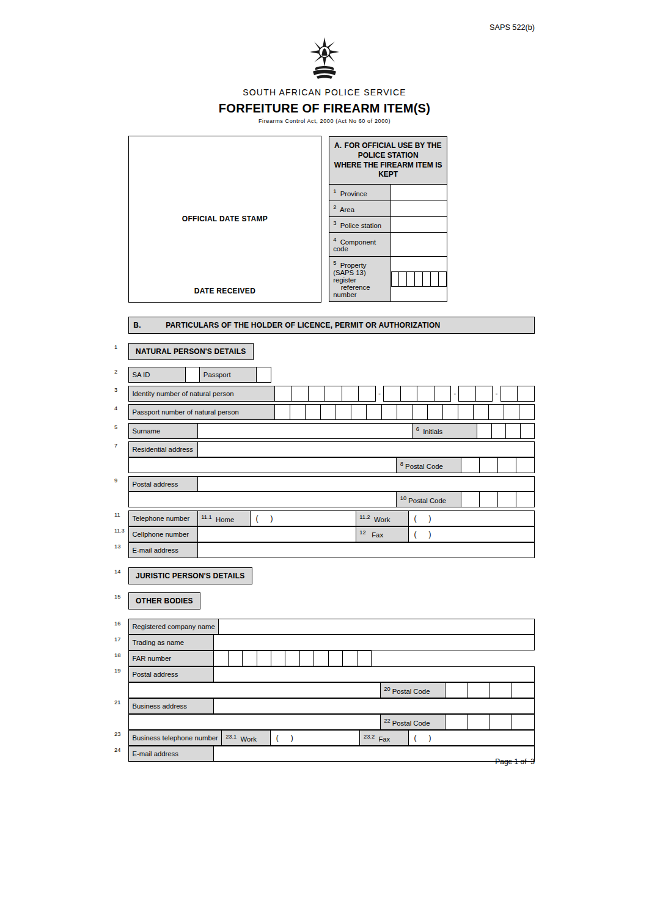SAPS 522(b)
SOUTH AFRICAN POLICE SERVICE
FORFEITURE OF FIREARM ITEM(S)
Firearms Control Act, 2000 (Act No 60 of 2000)
| OFFICIAL DATE STAMP DATE RECEIVED | | / A. FOR OFFICIAL USE BY THE POLICE STATION WHERE THE FIREARM ITEM IS KEPT / / 1 Province / / / 2 Area / / / 3 Police station / / / 4 Component code / / / 5 Property (SAPS 13) register reference number / / |
B. PARTICULARS OF THE HOLDER OF LICENCE, PERMIT OR AUTHORIZATION
1
NATURAL PERSON'S DETAILS
2
| SA ID | | Passport | | |
3
| Identity number of natural person | | | | | | | - | | | | | - | | | - | | |
4
| Passport number of natural person | | | | | | | | | | | | | | | | | |
5
| Surname | | 6 Initials | | | | |
7
| Residential address | |
| | 8 Postal Code | | | | |
9
| Postal address | |
| | 10 Postal Code | | | | |
11
| Telephone number | 11.1 Home | ( ) | 11.2 Work | ( ) |
11.3
| Cellphone number | | 12 Fax | ( ) |
13
| E-mail address | |
14
JURISTIC PERSON'S DETAILS
15
OTHER BODIES
16
| Registered company name | |
17
| Trading as name | |
18
| FAR number | | | | | | | | | | | | |
19
| Postal address | |
| | 20 Postal Code | | | | |
21
| Business address | |
| | 22 Postal Code | | | | |
23
| Business telephone number | 23.1 Work | ( ) | 23.2 Fax | ( ) |
24
| E-mail address | |
Page 1 of 3